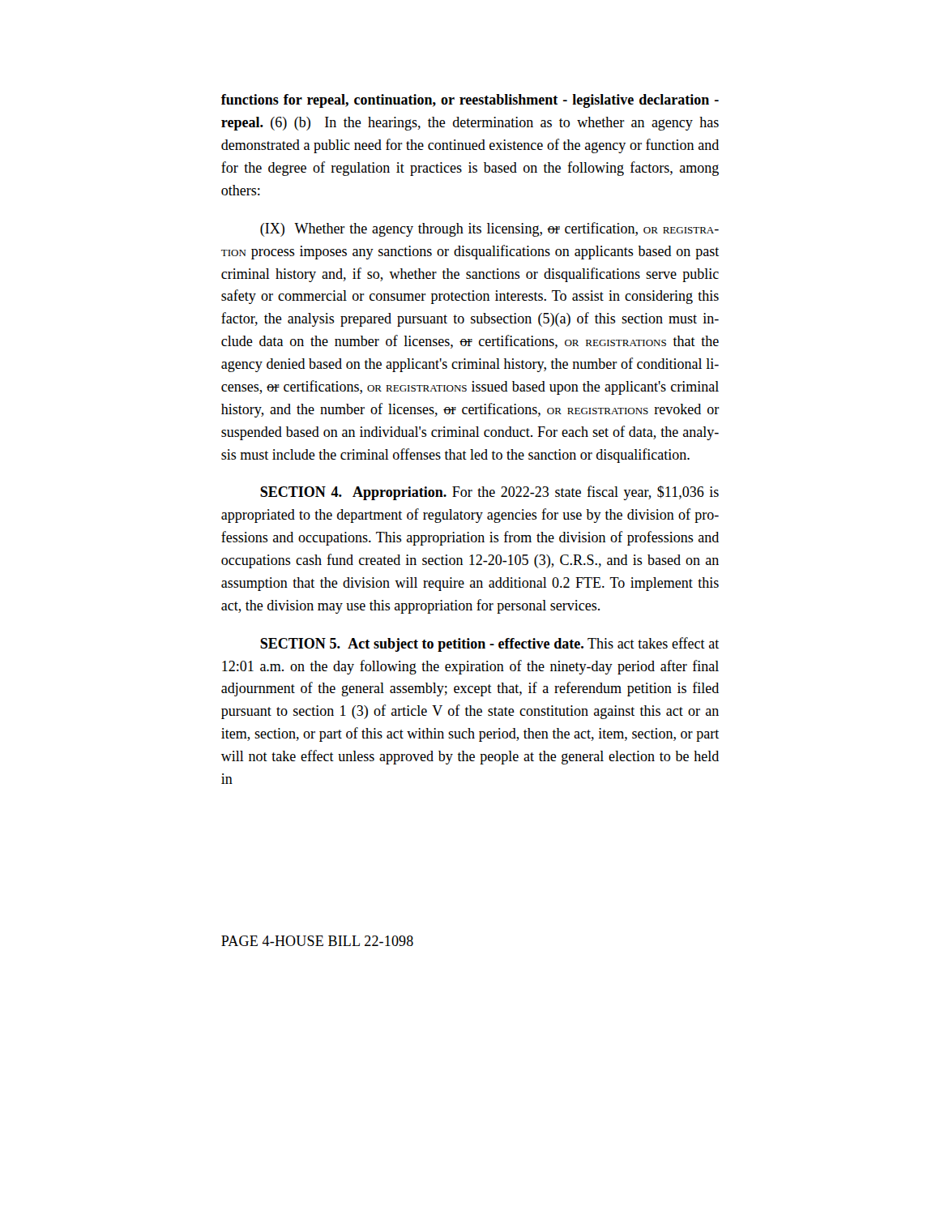functions for repeal, continuation, or reestablishment - legislative declaration - repeal. (6) (b) In the hearings, the determination as to whether an agency has demonstrated a public need for the continued existence of the agency or function and for the degree of regulation it practices is based on the following factors, among others:
(IX) Whether the agency through its licensing, or certification, or registration process imposes any sanctions or disqualifications on applicants based on past criminal history and, if so, whether the sanctions or disqualifications serve public safety or commercial or consumer protection interests. To assist in considering this factor, the analysis prepared pursuant to subsection (5)(a) of this section must include data on the number of licenses, or certifications, or registrations that the agency denied based on the applicant's criminal history, the number of conditional licenses, or certifications, or registrations issued based upon the applicant's criminal history, and the number of licenses, or certifications, or registrations revoked or suspended based on an individual's criminal conduct. For each set of data, the analysis must include the criminal offenses that led to the sanction or disqualification.
SECTION 4. Appropriation. For the 2022-23 state fiscal year, $11,036 is appropriated to the department of regulatory agencies for use by the division of professions and occupations. This appropriation is from the division of professions and occupations cash fund created in section 12-20-105 (3), C.R.S., and is based on an assumption that the division will require an additional 0.2 FTE. To implement this act, the division may use this appropriation for personal services.
SECTION 5. Act subject to petition - effective date. This act takes effect at 12:01 a.m. on the day following the expiration of the ninety-day period after final adjournment of the general assembly; except that, if a referendum petition is filed pursuant to section 1 (3) of article V of the state constitution against this act or an item, section, or part of this act within such period, then the act, item, section, or part will not take effect unless approved by the people at the general election to be held in
PAGE 4-HOUSE BILL 22-1098